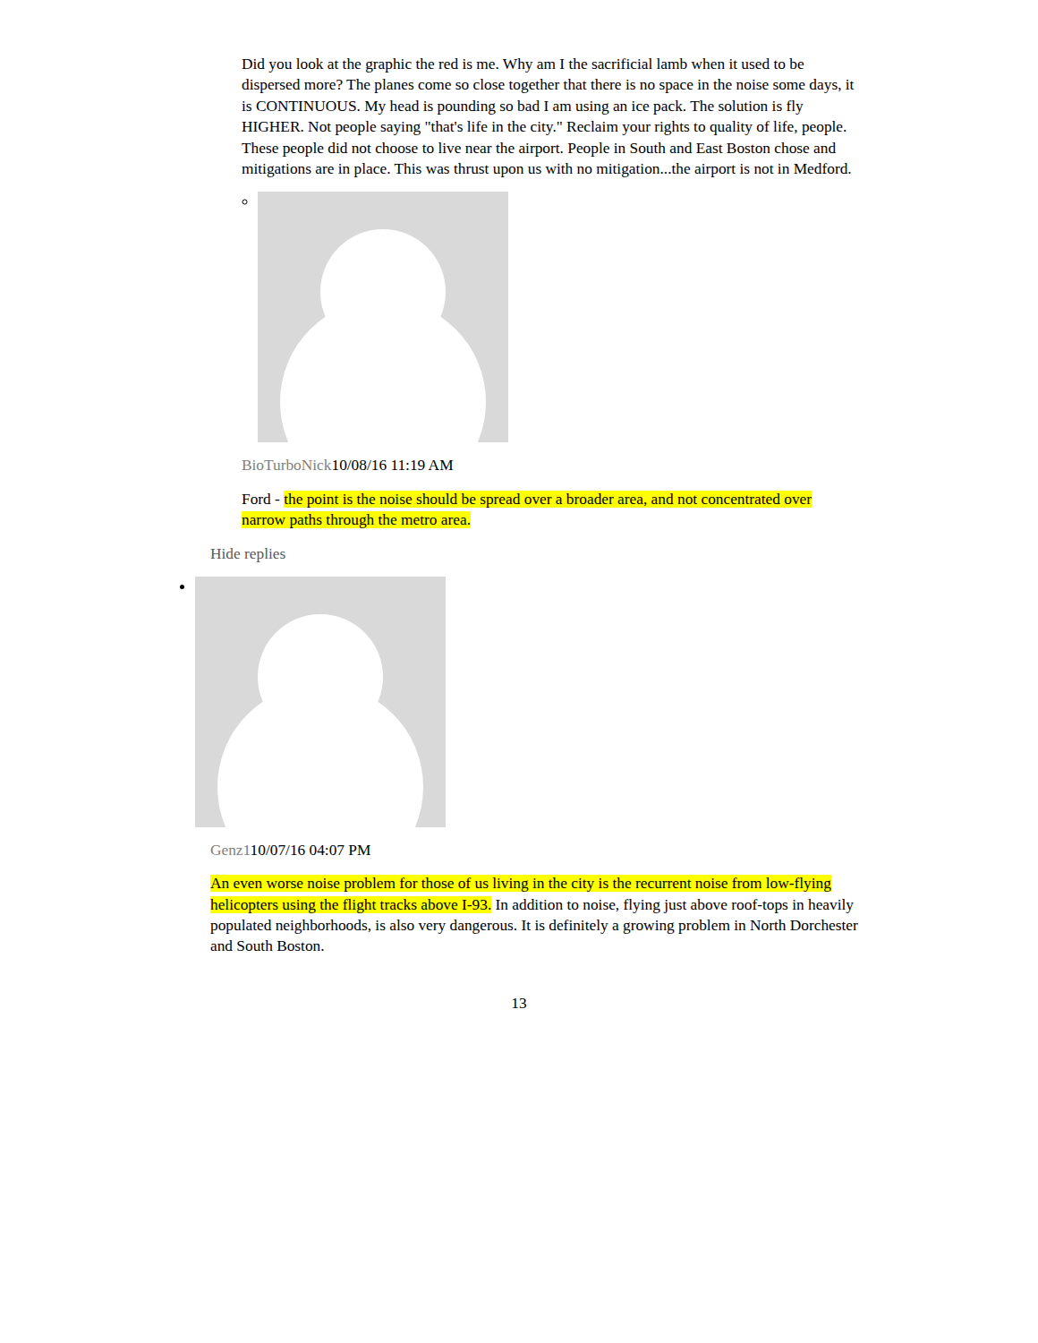Did you look at the graphic the red is me. Why am I the sacrificial lamb when it used to be dispersed more? The planes come so close together that there is no space in the noise some days, it is CONTINUOUS. My head is pounding so bad I am using an ice pack. The solution is fly HIGHER. Not people saying "that's life in the city." Reclaim your rights to quality of life, people. These people did not choose to live near the airport. People in South and East Boston chose and mitigations are in place. This was thrust upon us with no mitigation...the airport is not in Medford.
BioTurboNick 10/08/16 11:19 AM
Ford - the point is the noise should be spread over a broader area, and not concentrated over narrow paths through the metro area.
Hide replies
Genz110/07/16 04:07 PM
An even worse noise problem for those of us living in the city is the recurrent noise from low-flying helicopters using the flight tracks above I-93. In addition to noise, flying just above roof-tops in heavily populated neighborhoods, is also very dangerous. It is definitely a growing problem in North Dorchester and South Boston.
13